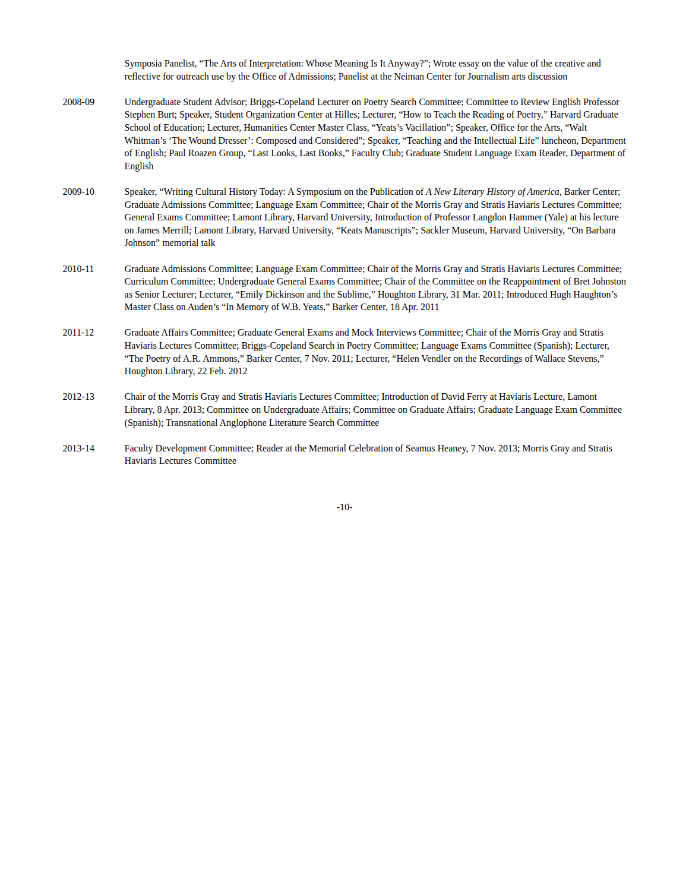Symposia Panelist, “The Arts of Interpretation: Whose Meaning Is It Anyway?”; Wrote essay on the value of the creative and reflective for outreach use by the Office of Admissions; Panelist at the Neiman Center for Journalism arts discussion
2008-09
Undergraduate Student Advisor; Briggs-Copeland Lecturer on Poetry Search Committee; Committee to Review English Professor Stephen Burt; Speaker, Student Organization Center at Hilles; Lecturer, “How to Teach the Reading of Poetry,” Harvard Graduate School of Education; Lecturer, Humanities Center Master Class, “Yeats’s Vacillation”; Speaker, Office for the Arts, “Walt Whitman’s ‘The Wound Dresser’: Composed and Considered”; Speaker, “Teaching and the Intellectual Life” luncheon, Department of English; Paul Roazen Group, “Last Looks, Last Books,” Faculty Club; Graduate Student Language Exam Reader, Department of English
2009-10
Speaker, “Writing Cultural History Today: A Symposium on the Publication of A New Literary History of America, Barker Center; Graduate Admissions Committee; Language Exam Committee; Chair of the Morris Gray and Stratis Haviaris Lectures Committee; General Exams Committee; Lamont Library, Harvard University, Introduction of Professor Langdon Hammer (Yale) at his lecture on James Merrill; Lamont Library, Harvard University, “Keats Manuscripts”; Sackler Museum, Harvard University, “On Barbara Johnson” memorial talk
2010-11
Graduate Admissions Committee; Language Exam Committee; Chair of the Morris Gray and Stratis Haviaris Lectures Committee; Curriculum Committee; Undergraduate General Exams Committee; Chair of the Committee on the Reappointment of Bret Johnston as Senior Lecturer; Lecturer, “Emily Dickinson and the Sublime,” Houghton Library, 31 Mar. 2011; Introduced Hugh Haughton’s Master Class on Auden’s “In Memory of W.B. Yeats,” Barker Center, 18 Apr. 2011
2011-12
Graduate Affairs Committee; Graduate General Exams and Mock Interviews Committee; Chair of the Morris Gray and Stratis Haviaris Lectures Committee; Briggs-Copeland Search in Poetry Committee; Language Exams Committee (Spanish); Lecturer, “The Poetry of A.R. Ammons,” Barker Center, 7 Nov. 2011; Lecturer, “Helen Vendler on the Recordings of Wallace Stevens,” Houghton Library, 22 Feb. 2012
2012-13
Chair of the Morris Gray and Stratis Haviaris Lectures Committee; Introduction of David Ferry at Haviaris Lecture, Lamont Library, 8 Apr. 2013; Committee on Undergraduate Affairs; Committee on Graduate Affairs; Graduate Language Exam Committee (Spanish); Transnational Anglophone Literature Search Committee
2013-14
Faculty Development Committee; Reader at the Memorial Celebration of Seamus Heaney, 7 Nov. 2013; Morris Gray and Stratis Haviaris Lectures Committee
-10-